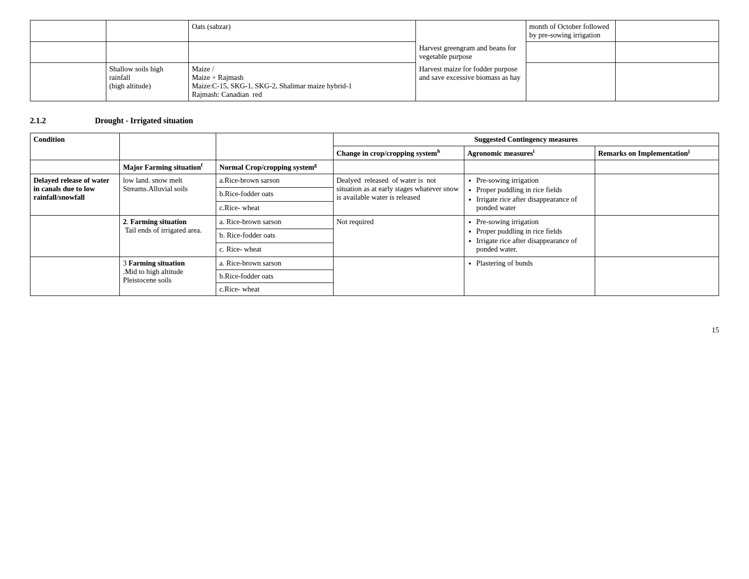| | | Oats (sabzar) | | month of October followed by pre-sowing irrigation | |
| | | | Harvest greengram and beans for vegetable purpose | | |
| | Shallow soils high rainfall (high altitude) | Maize / Maize + Rajmash Maize:C-15, SKG-1, SKG-2, Shalimar maize hybrid-1 Rajmash: Canadian red | Harvest maize for fodder purpose and save excessive biomass as hay | | |
2.1.2 Drought - Irrigated situation
| Condition | | | Suggested Contingency measures |
| Change in crop/cropping system h | Agronomic measures i | Remarks on Implementation j |
| | Major Farming situation f | Normal Crop/cropping system g | | | |
| Delayed release of water in canals due to low rainfall/snowfall | low land. snow melt Streams.Alluvial soils | a.Rice-brown sarson | Dealyed released of water is not situation as at early stages whatever snow is available water is released | Pre-sowing irrigation Proper puddling in rice fields Irrigate rice after disappearance of ponded water | |
| b.Rice-fodder oats |
| c.Rice- wheat |
| | 2 . Farming situation Tail ends of irrigated area. | a. Rice-brown sarson | Not required | Pre-sowing irrigation Proper puddling in rice fields Irrigate rice after disappearance of ponded water. | |
| b. Rice-fodder oats |
| c. Rice- wheat |
| | 3 Farming situation .Mid to high altitude Pleistocene soils | a. Rice-brown sarson | | Plastering of bunds | |
| b.Rice-fodder oats |
| c.Rice- wheat |
15